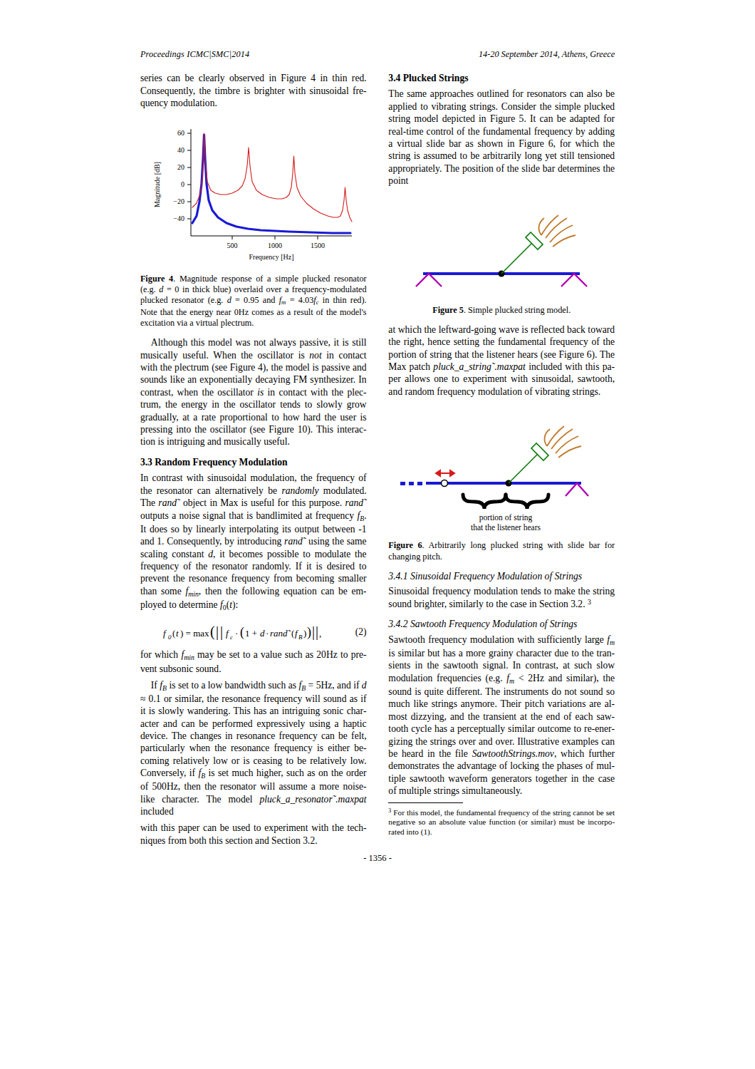Proceedings ICMC|SMC|2014 14-20 September 2014, Athens, Greece
series can be clearly observed in Figure 4 in thin red. Consequently, the timbre is brighter with sinusoidal frequency modulation.
60 40 20 0 −20 −40 500 1000 1500 Frequency [Hz] Magnitude [dB]
Figure 4. Magnitude response of a simple plucked resonator (e.g. d = 0 in thick blue) overlaid over a frequency-modulated plucked resonator (e.g. d = 0.95 and fm = 4.03fc in thin red). Note that the energy near 0Hz comes as a result of the model's excitation via a virtual plectrum.
Although this model was not always passive, it is still musically useful. When the oscillator is not in contact with the plectrum (see Figure 4), the model is passive and sounds like an exponentially decaying FM synthesizer. In contrast, when the oscillator is in contact with the plectrum, the energy in the oscillator tends to slowly grow gradually, at a rate proportional to how hard the user is pressing into the oscillator (see Figure 10). This interaction is intriguing and musically useful.
3.3 Random Frequency Modulation
In contrast with sinusoidal modulation, the frequency of the resonator can alternatively be randomly modulated. The rand˜ object in Max is useful for this purpose. rand˜ outputs a noise signal that is bandlimited at frequency fB. It does so by linearly interpolating its output between -1 and 1. Consequently, by introducing rand˜ using the same scaling constant d, it becomes possible to modulate the frequency of the resonator randomly. If it is desired to prevent the resonance frequency from becoming smaller than some fmin, then the following equation can be employed to determine f 0(t):
f 0 ( t ) = max ( | | f c · ( 1 + d · rand˜ ( f B ) ) | | ,
(2)
for which fmin may be set to a value such as 20Hz to prevent subsonic sound.
If fB is set to a low bandwidth such as fB = 5Hz, and if d ≈ 0.1 or similar, the resonance frequency will sound as if it is slowly wandering. This has an intriguing sonic character and can be performed expressively using a haptic device. The changes in resonance frequency can be felt, particularly when the resonance frequency is either becoming relatively low or is ceasing to be relatively low. Conversely, if fB is set much higher, such as on the order of 500Hz, then the resonator will assume a more noise-like character. The model pluck_a_resonator˜.maxpat included
with this paper can be used to experiment with the techniques from both this section and Section 3.2.
3.4 Plucked Strings
The same approaches outlined for resonators can also be applied to vibrating strings. Consider the simple plucked string model depicted in Figure 5. It can be adapted for real-time control of the fundamental frequency by adding a virtual slide bar as shown in Figure 6, for which the string is assumed to be arbitrarily long yet still tensioned appropriately. The position of the slide bar determines the point
Figure 5. Simple plucked string model.
at which the leftward-going wave is reflected back toward the right, hence setting the fundamental frequency of the portion of string that the listener hears (see Figure 6). The Max patch pluck_a_string˜.maxpat included with this paper allows one to experiment with sinusoidal, sawtooth, and random frequency modulation of vibrating strings.
portion of string that the listener hears
Figure 6. Arbitrarily long plucked string with slide bar for changing pitch.
3.4.1 Sinusoidal Frequency Modulation of Strings
Sinusoidal frequency modulation tends to make the string sound brighter, similarly to the case in Section 3.2. 3
3.4.2 Sawtooth Frequency Modulation of Strings
Sawtooth frequency modulation with sufficiently large fm is similar but has a more grainy character due to the transients in the sawtooth signal. In contrast, at such slow modulation frequencies (e.g. fm < 2Hz and similar), the sound is quite different. The instruments do not sound so much like strings anymore. Their pitch variations are almost dizzying, and the transient at the end of each sawtooth cycle has a perceptually similar outcome to re-energizing the strings over and over. Illustrative examples can be heard in the file SawtoothStrings.mov, which further demonstrates the advantage of locking the phases of multiple sawtooth waveform generators together in the case of multiple strings simultaneously.
3 For this model, the fundamental frequency of the string cannot be set negative so an absolute value function (or similar) must be incorporated into (1).
- 1356 -